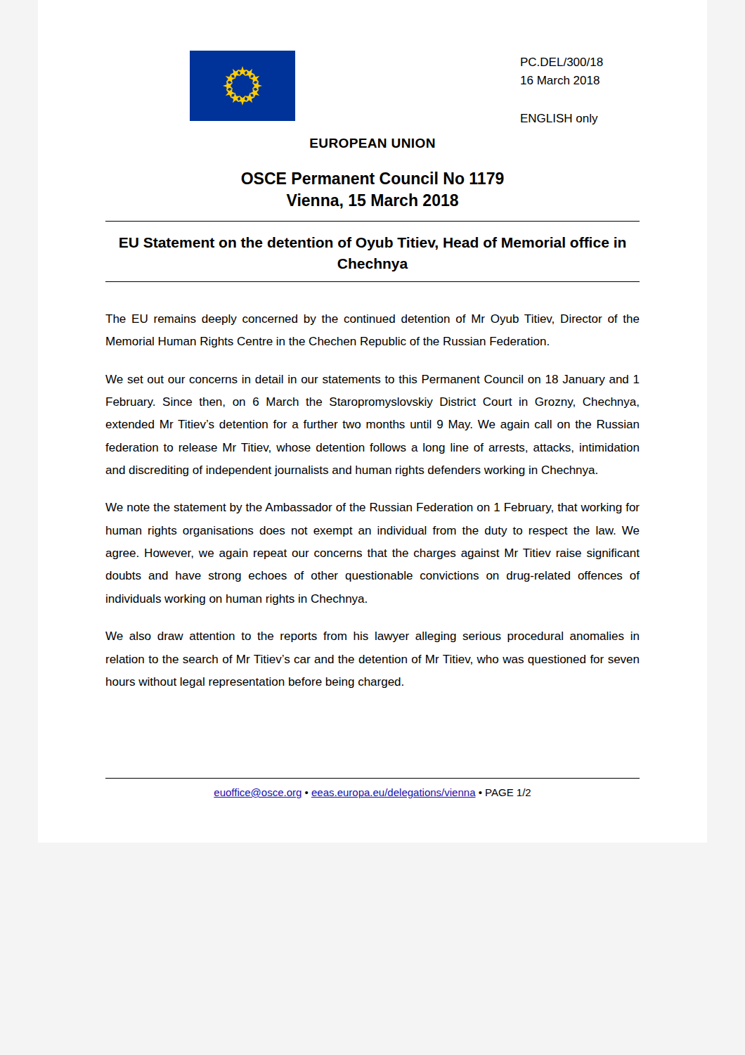PC.DEL/300/18
16 March 2018
ENGLISH only
EUROPEAN UNION
OSCE Permanent Council No 1179
Vienna, 15 March 2018
EU Statement on the detention of Oyub Titiev, Head of Memorial office in Chechnya
The EU remains deeply concerned by the continued detention of Mr Oyub Titiev, Director of the Memorial Human Rights Centre in the Chechen Republic of the Russian Federation.
We set out our concerns in detail in our statements to this Permanent Council on 18 January and 1 February. Since then, on 6 March the Staropromyslovskiy District Court in Grozny, Chechnya, extended Mr Titiev’s detention for a further two months until 9 May. We again call on the Russian federation to release Mr Titiev, whose detention follows a long line of arrests, attacks, intimidation and discrediting of independent journalists and human rights defenders working in Chechnya.
We note the statement by the Ambassador of the Russian Federation on 1 February, that working for human rights organisations does not exempt an individual from the duty to respect the law. We agree. However, we again repeat our concerns that the charges against Mr Titiev raise significant doubts and have strong echoes of other questionable convictions on drug-related offences of individuals working on human rights in Chechnya.
We also draw attention to the reports from his lawyer alleging serious procedural anomalies in relation to the search of Mr Titiev’s car and the detention of Mr Titiev, who was questioned for seven hours without legal representation before being charged.
euoffice@osce.org • eeas.europa.eu/delegations/vienna • PAGE 1/2